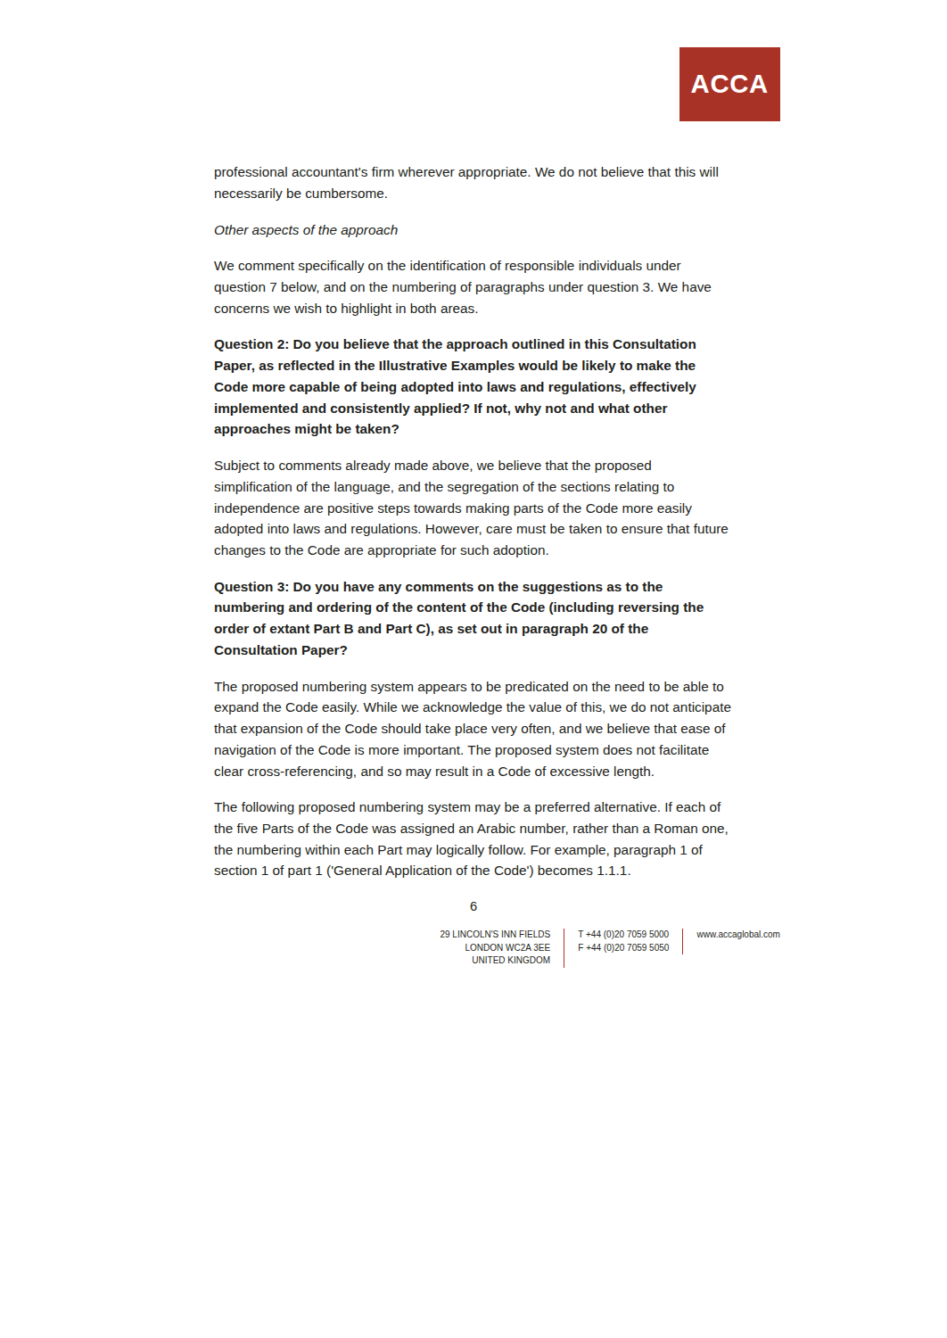ACCA
professional accountant's firm wherever appropriate. We do not believe that this will necessarily be cumbersome.
Other aspects of the approach
We comment specifically on the identification of responsible individuals under question 7 below, and on the numbering of paragraphs under question 3. We have concerns we wish to highlight in both areas.
Question 2: Do you believe that the approach outlined in this Consultation Paper, as reflected in the Illustrative Examples would be likely to make the Code more capable of being adopted into laws and regulations, effectively implemented and consistently applied? If not, why not and what other approaches might be taken?
Subject to comments already made above, we believe that the proposed simplification of the language, and the segregation of the sections relating to independence are positive steps towards making parts of the Code more easily adopted into laws and regulations. However, care must be taken to ensure that future changes to the Code are appropriate for such adoption.
Question 3: Do you have any comments on the suggestions as to the numbering and ordering of the content of the Code (including reversing the order of extant Part B and Part C), as set out in paragraph 20 of the Consultation Paper?
The proposed numbering system appears to be predicated on the need to be able to expand the Code easily. While we acknowledge the value of this, we do not anticipate that expansion of the Code should take place very often, and we believe that ease of navigation of the Code is more important. The proposed system does not facilitate clear cross-referencing, and so may result in a Code of excessive length.
The following proposed numbering system may be a preferred alternative. If each of the five Parts of the Code was assigned an Arabic number, rather than a Roman one, the numbering within each Part may logically follow. For example, paragraph 1 of section 1 of part 1 ('General Application of the Code') becomes 1.1.1.
6
29 LINCOLN'S INN FIELDS
LONDON WC2A 3EE
UNITED KINGDOM
T +44 (0)20 7059 5000
F +44 (0)20 7059 5050
www.accaglobal.com